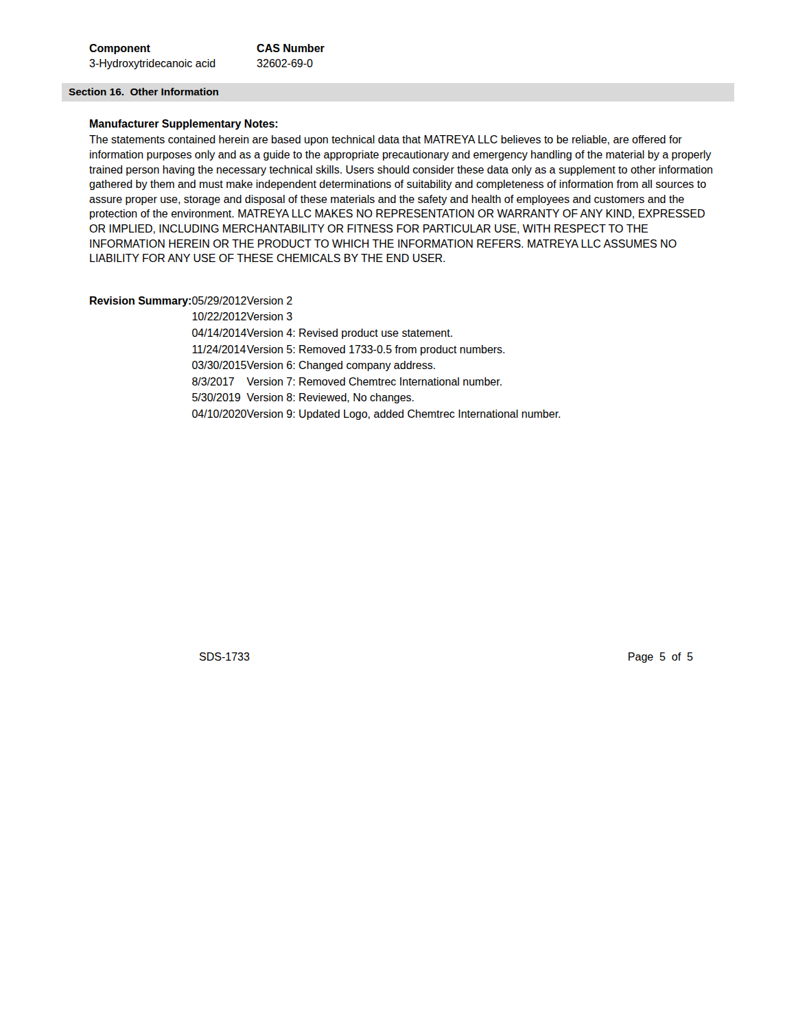| Component | CAS Number |
| --- | --- |
| 3-Hydroxytridecanoic acid | 32602-69-0 |
Section 16. Other Information
Manufacturer Supplementary Notes:
The statements contained herein are based upon technical data that MATREYA LLC believes to be reliable, are offered for information purposes only and as a guide to the appropriate precautionary and emergency handling of the material by a properly trained person having the necessary technical skills. Users should consider these data only as a supplement to other information gathered by them and must make independent determinations of suitability and completeness of information from all sources to assure proper use, storage and disposal of these materials and the safety and health of employees and customers and the protection of the environment. MATREYA LLC MAKES NO REPRESENTATION OR WARRANTY OF ANY KIND, EXPRESSED OR IMPLIED, INCLUDING MERCHANTABILITY OR FITNESS FOR PARTICULAR USE, WITH RESPECT TO THE INFORMATION HEREIN OR THE PRODUCT TO WHICH THE INFORMATION REFERS. MATREYA LLC ASSUMES NO LIABILITY FOR ANY USE OF THESE CHEMICALS BY THE END USER.
| Revision Summary: | 05/29/2012 | Version 2 |
| | 10/22/2012 | Version 3 |
| | 04/14/2014 | Version 4: Revised product use statement. |
| | 11/24/2014 | Version 5: Removed 1733-0.5 from product numbers. |
| | 03/30/2015 | Version 6: Changed company address. |
| | 8/3/2017 | Version 7: Removed Chemtrec International number. |
| | 5/30/2019 | Version 8: Reviewed, No changes. |
| | 04/10/2020 | Version 9: Updated Logo, added Chemtrec International number. |
SDS-1733 Page 5 of 5